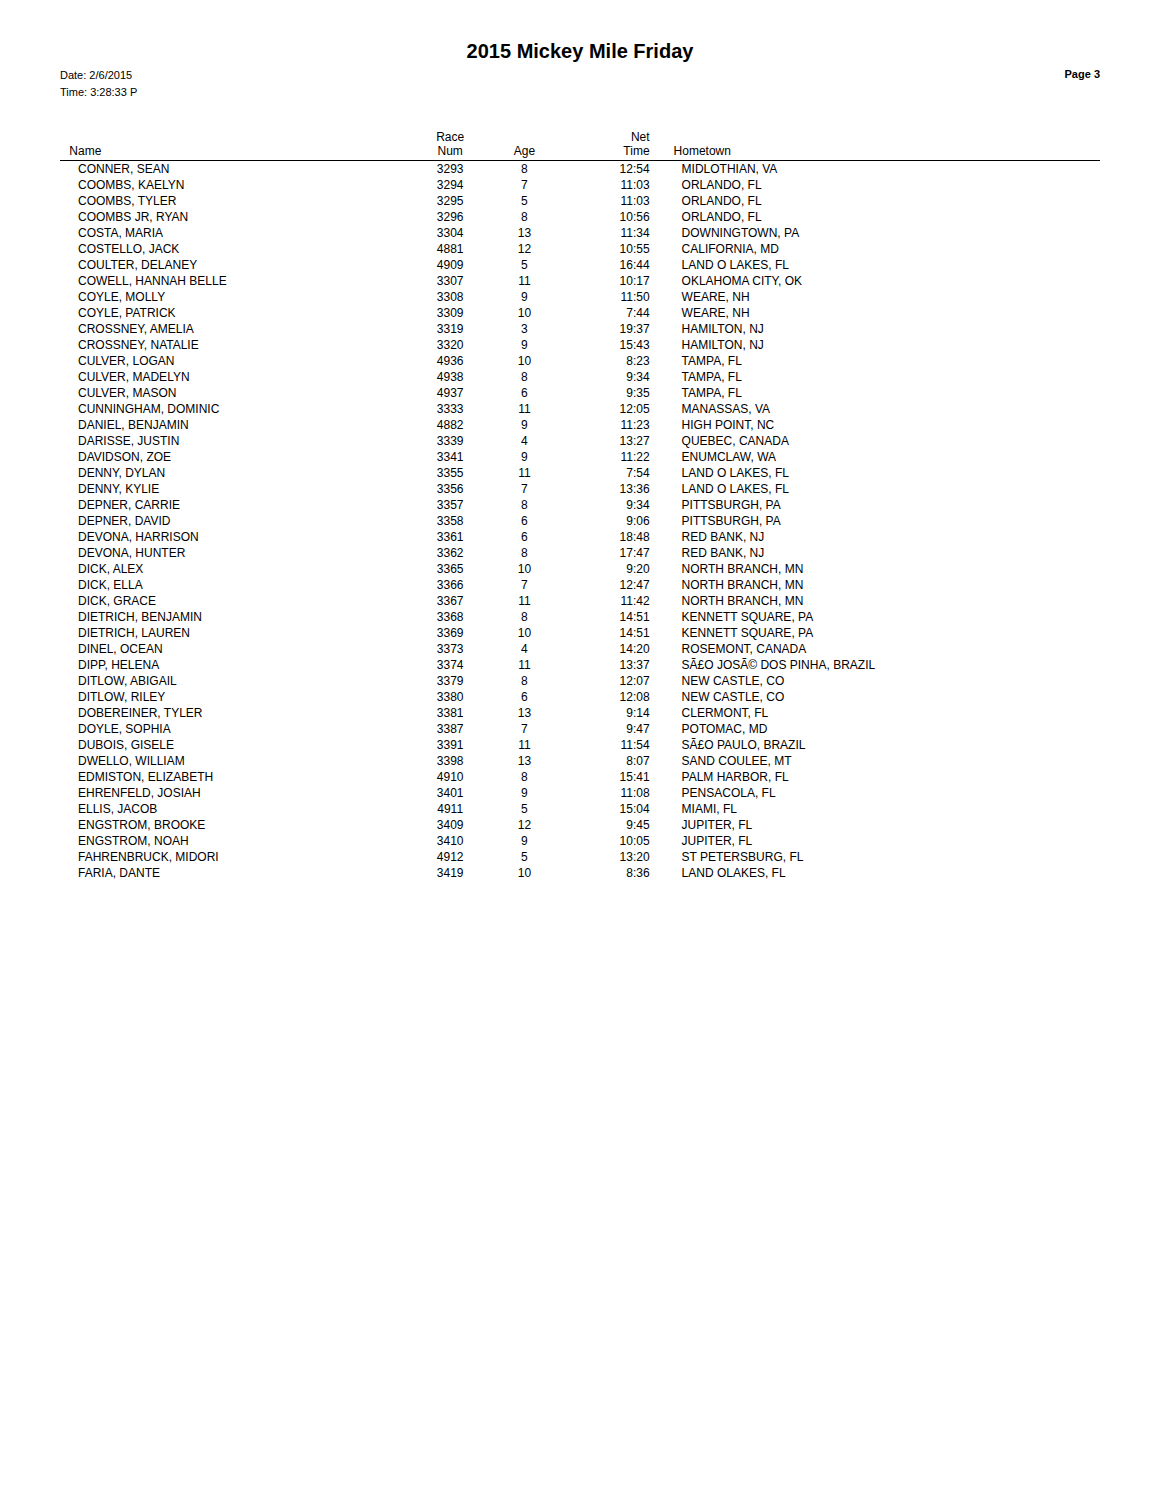2015 Mickey Mile Friday
Date: 2/6/2015
Time: 3:28:33 P
Page 3
| | Race | | Net | |
| --- | --- | --- | --- | --- |
| Name | Num | Age | Time | Hometown |
| CONNER, SEAN | 3293 | 8 | 12:54 | MIDLOTHIAN, VA |
| COOMBS, KAELYN | 3294 | 7 | 11:03 | ORLANDO, FL |
| COOMBS, TYLER | 3295 | 5 | 11:03 | ORLANDO, FL |
| COOMBS JR, RYAN | 3296 | 8 | 10:56 | ORLANDO, FL |
| COSTA, MARIA | 3304 | 13 | 11:34 | DOWNINGTOWN, PA |
| COSTELLO, JACK | 4881 | 12 | 10:55 | CALIFORNIA, MD |
| COULTER, DELANEY | 4909 | 5 | 16:44 | LAND O LAKES, FL |
| COWELL, HANNAH BELLE | 3307 | 11 | 10:17 | OKLAHOMA CITY, OK |
| COYLE, MOLLY | 3308 | 9 | 11:50 | WEARE, NH |
| COYLE, PATRICK | 3309 | 10 | 7:44 | WEARE, NH |
| CROSSNEY, AMELIA | 3319 | 3 | 19:37 | HAMILTON, NJ |
| CROSSNEY, NATALIE | 3320 | 9 | 15:43 | HAMILTON, NJ |
| CULVER, LOGAN | 4936 | 10 | 8:23 | TAMPA, FL |
| CULVER, MADELYN | 4938 | 8 | 9:34 | TAMPA, FL |
| CULVER, MASON | 4937 | 6 | 9:35 | TAMPA, FL |
| CUNNINGHAM, DOMINIC | 3333 | 11 | 12:05 | MANASSAS, VA |
| DANIEL, BENJAMIN | 4882 | 9 | 11:23 | HIGH POINT, NC |
| DARISSE, JUSTIN | 3339 | 4 | 13:27 | QUEBEC, CANADA |
| DAVIDSON, ZOE | 3341 | 9 | 11:22 | ENUMCLAW, WA |
| DENNY, DYLAN | 3355 | 11 | 7:54 | LAND O LAKES, FL |
| DENNY, KYLIE | 3356 | 7 | 13:36 | LAND O LAKES, FL |
| DEPNER, CARRIE | 3357 | 8 | 9:34 | PITTSBURGH, PA |
| DEPNER, DAVID | 3358 | 6 | 9:06 | PITTSBURGH, PA |
| DEVONA, HARRISON | 3361 | 6 | 18:48 | RED BANK, NJ |
| DEVONA, HUNTER | 3362 | 8 | 17:47 | RED BANK, NJ |
| DICK, ALEX | 3365 | 10 | 9:20 | NORTH BRANCH, MN |
| DICK, ELLA | 3366 | 7 | 12:47 | NORTH BRANCH, MN |
| DICK, GRACE | 3367 | 11 | 11:42 | NORTH BRANCH, MN |
| DIETRICH, BENJAMIN | 3368 | 8 | 14:51 | KENNETT SQUARE, PA |
| DIETRICH, LAUREN | 3369 | 10 | 14:51 | KENNETT SQUARE, PA |
| DINEL, OCEAN | 3373 | 4 | 14:20 | ROSEMONT, CANADA |
| DIPP, HELENA | 3374 | 11 | 13:37 | SÃ£O JOSÃ© DOS PINHA, BRAZIL |
| DITLOW, ABIGAIL | 3379 | 8 | 12:07 | NEW CASTLE, CO |
| DITLOW, RILEY | 3380 | 6 | 12:08 | NEW CASTLE, CO |
| DOBEREINER, TYLER | 3381 | 13 | 9:14 | CLERMONT, FL |
| DOYLE, SOPHIA | 3387 | 7 | 9:47 | POTOMAC, MD |
| DUBOIS, GISELE | 3391 | 11 | 11:54 | SÃ£O PAULO, BRAZIL |
| DWELLO, WILLIAM | 3398 | 13 | 8:07 | SAND COULEE, MT |
| EDMISTON, ELIZABETH | 4910 | 8 | 15:41 | PALM HARBOR, FL |
| EHRENFELD, JOSIAH | 3401 | 9 | 11:08 | PENSACOLA, FL |
| ELLIS, JACOB | 4911 | 5 | 15:04 | MIAMI, FL |
| ENGSTROM, BROOKE | 3409 | 12 | 9:45 | JUPITER, FL |
| ENGSTROM, NOAH | 3410 | 9 | 10:05 | JUPITER, FL |
| FAHRENBRUCK, MIDORI | 4912 | 5 | 13:20 | ST PETERSBURG, FL |
| FARIA, DANTE | 3419 | 10 | 8:36 | LAND OLAKES, FL |